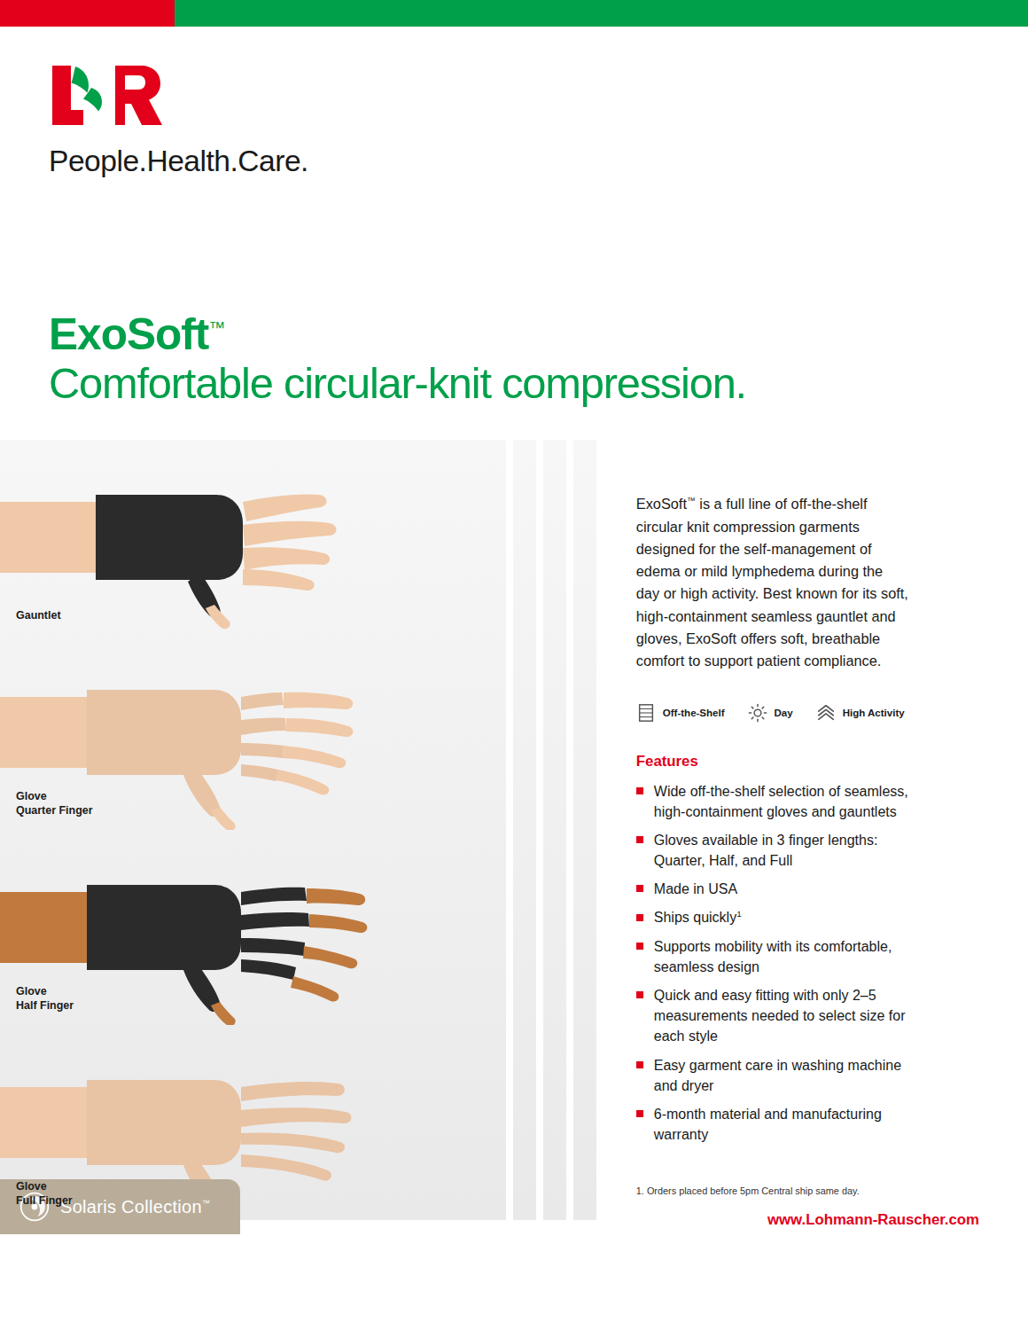People.Health.Care.
ExoSoft™
Comfortable circular-knit compression.
Gauntlet
Glove
Quarter Finger
Glove
Half Finger
Glove
Full Finger
ExoSoft™ is a full line of off-the-shelf circular knit compression garments designed for the self-management of edema or mild lymphedema during the day or high activity. Best known for its soft, high-containment seamless gauntlet and gloves, ExoSoft offers soft, breathable comfort to support patient compliance.
Off-the-Shelf
Day
High Activity
Features
Wide off-the-shelf selection of seamless, high-containment gloves and gauntlets
Gloves available in 3 finger lengths: Quarter, Half, and Full
Made in USA
Ships quickly1
Supports mobility with its comfortable, seamless design
Quick and easy fitting with only 2–5 measurements needed to select size for each style
Easy garment care in washing machine and dryer
6-month material and manufacturing warranty
1. Orders placed before 5pm Central ship same day.
Solaris Collection™
www.Lohmann-Rauscher.com